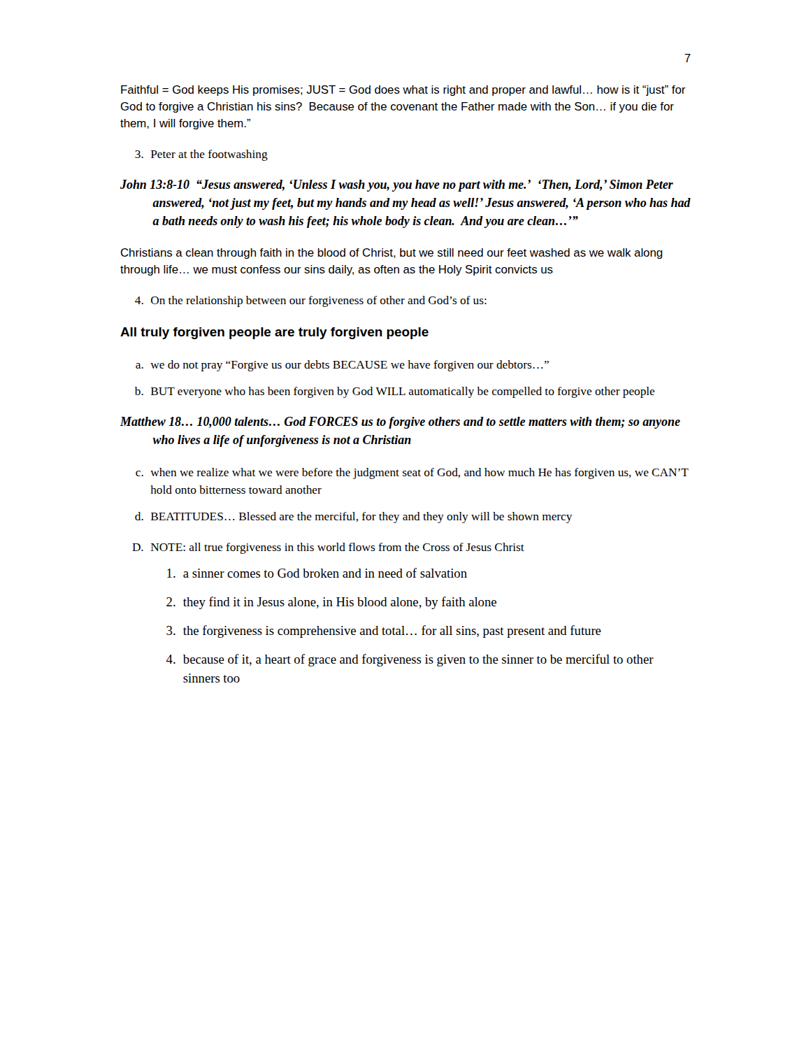7
Faithful = God keeps His promises; JUST = God does what is right and proper and lawful… how is it “just” for God to forgive a Christian his sins? Because of the covenant the Father made with the Son… if you die for them, I will forgive them.”
Peter at the footwashing
John 13:8-10 “Jesus answered, ‘Unless I wash you, you have no part with me.’ ‘Then, Lord,’ Simon Peter answered, ‘not just my feet, but my hands and my head as well!’ Jesus answered, ‘A person who has had a bath needs only to wash his feet; his whole body is clean. And you are clean…’”
Christians a clean through faith in the blood of Christ, but we still need our feet washed as we walk along through life… we must confess our sins daily, as often as the Holy Spirit convicts us
On the relationship between our forgiveness of other and God’s of us:
All truly forgiven people are truly forgiven people
we do not pray “Forgive us our debts BECAUSE we have forgiven our debtors…”
BUT everyone who has been forgiven by God WILL automatically be compelled to forgive other people
Matthew 18… 10,000 talents… God FORCES us to forgive others and to settle matters with them; so anyone who lives a life of unforgiveness is not a Christian
when we realize what we were before the judgment seat of God, and how much He has forgiven us, we CAN’T hold onto bitterness toward another
BEATITUDES… Blessed are the merciful, for they and they only will be shown mercy
NOTE: all true forgiveness in this world flows from the Cross of Jesus Christ
a sinner comes to God broken and in need of salvation
they find it in Jesus alone, in His blood alone, by faith alone
the forgiveness is comprehensive and total… for all sins, past present and future
because of it, a heart of grace and forgiveness is given to the sinner to be merciful to other sinners too